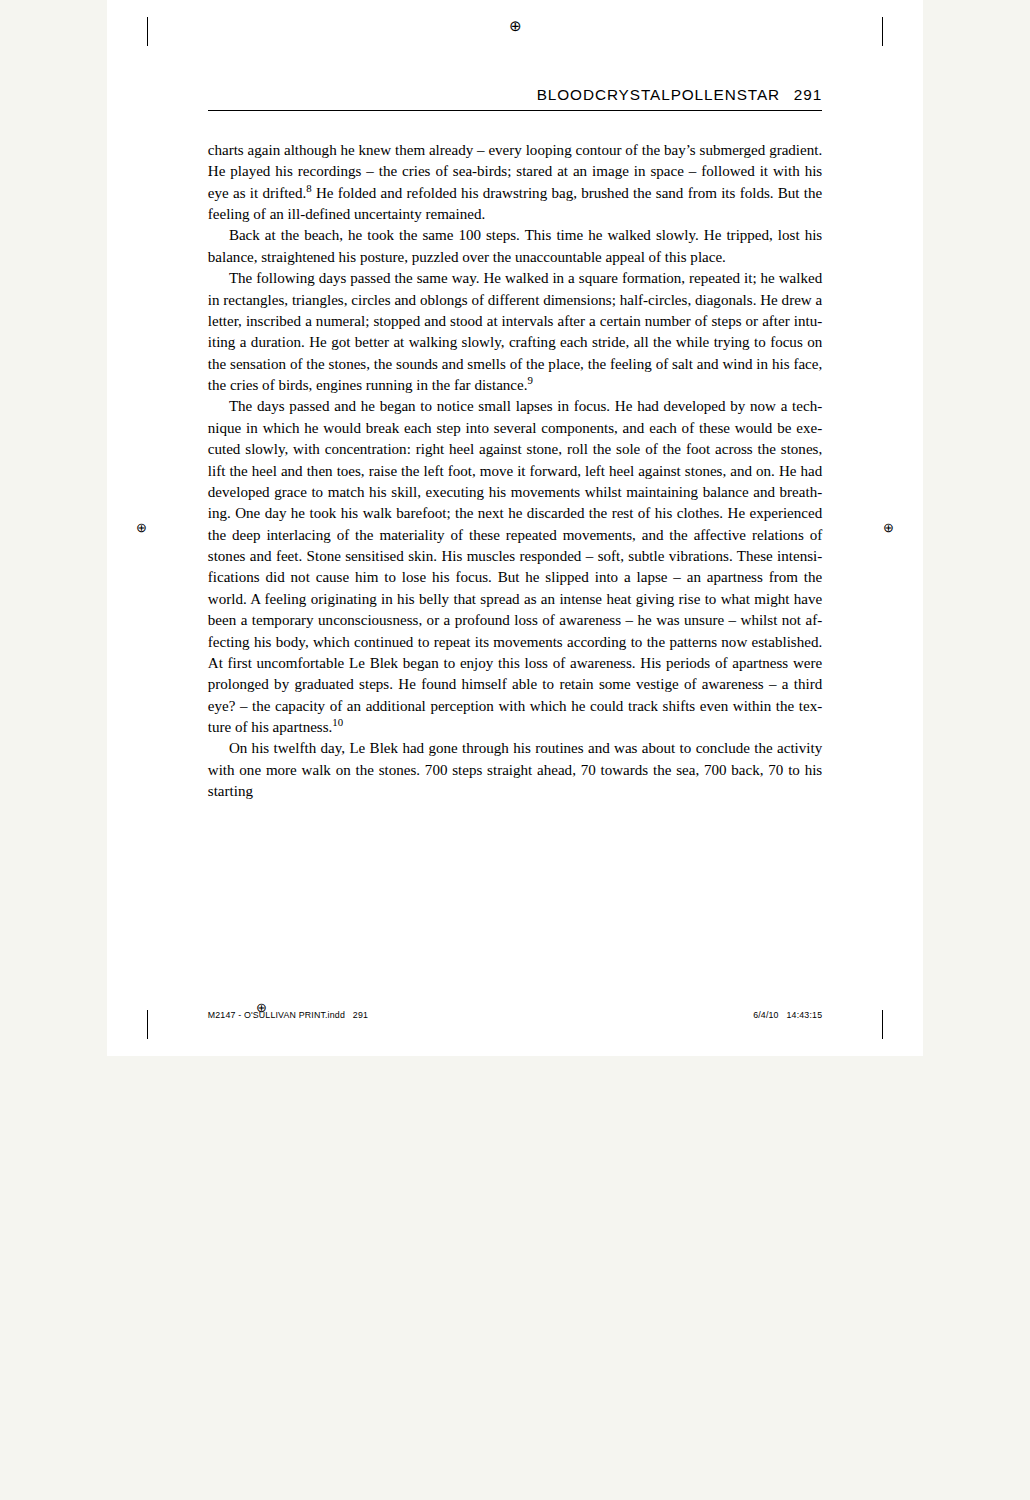⊕
⊕
⊕
⊕
BLOODCRYSTALPOLLENSTAR 291
charts again although he knew them already – every looping contour of the bay’s submerged gradient. He played his recordings – the cries of sea-birds; stared at an image in space – followed it with his eye as it drifted.8 He folded and refolded his drawstring bag, brushed the sand from its folds. But the feeling of an ill-defined uncertainty remained.
Back at the beach, he took the same 100 steps. This time he walked slowly. He tripped, lost his balance, straightened his posture, puzzled over the unaccountable appeal of this place.
The following days passed the same way. He walked in a square formation, repeated it; he walked in rectangles, triangles, circles and oblongs of different dimensions; half-circles, diagonals. He drew a letter, inscribed a numeral; stopped and stood at intervals after a certain number of steps or after intuiting a duration. He got better at walking slowly, crafting each stride, all the while trying to focus on the sensation of the stones, the sounds and smells of the place, the feeling of salt and wind in his face, the cries of birds, engines running in the far distance.9
The days passed and he began to notice small lapses in focus. He had developed by now a technique in which he would break each step into several components, and each of these would be executed slowly, with concentration: right heel against stone, roll the sole of the foot across the stones, lift the heel and then toes, raise the left foot, move it forward, left heel against stones, and on. He had developed grace to match his skill, executing his movements whilst maintaining balance and breathing. One day he took his walk barefoot; the next he discarded the rest of his clothes. He experienced the deep interlacing of the materiality of these repeated movements, and the affective relations of stones and feet. Stone sensitised skin. His muscles responded – soft, subtle vibrations. These intensifications did not cause him to lose his focus. But he slipped into a lapse – an apartness from the world. A feeling originating in his belly that spread as an intense heat giving rise to what might have been a temporary unconsciousness, or a profound loss of awareness – he was unsure – whilst not affecting his body, which continued to repeat its movements according to the patterns now established. At first uncomfortable Le Blek began to enjoy this loss of awareness. His periods of apartness were prolonged by graduated steps. He found himself able to retain some vestige of awareness – a third eye? – the capacity of an additional perception with which he could track shifts even within the texture of his apartness.10
On his twelfth day, Le Blek had gone through his routines and was about to conclude the activity with one more walk on the stones. 700 steps straight ahead, 70 towards the sea, 700 back, 70 to his starting
M2147 - O'SULLIVAN PRINT.indd 291 6/4/10 14:43:15